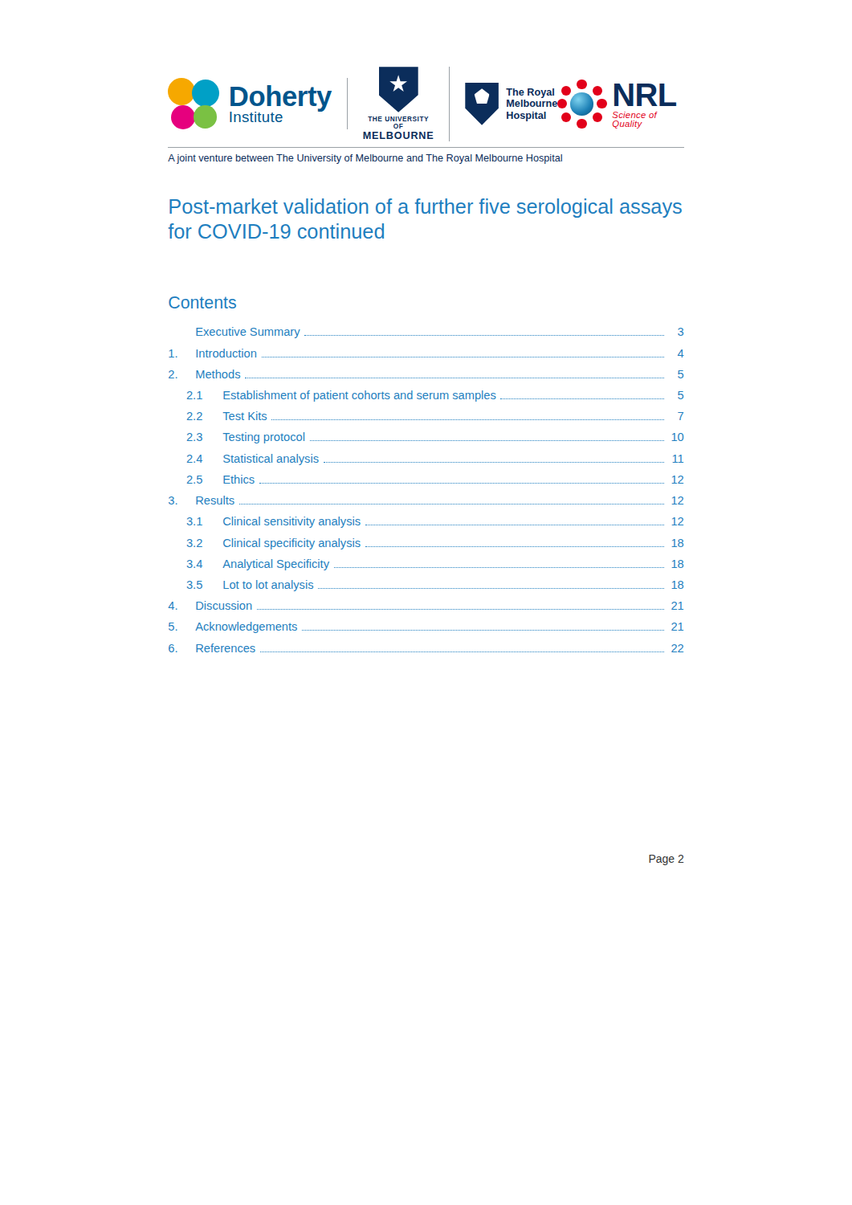Doherty
Institute
THE UNIVERSITY OF
MELBOURNE
The Royal
Melbourne
Hospital
NRL
Science of Quality
A joint venture between The University of Melbourne and The Royal Melbourne Hospital
Post-market validation of a further five serological assays
for COVID-19 continued
Contents
Executive Summary 3
1. Introduction 4
2. Methods 5
2.1 Establishment of patient cohorts and serum samples 5
2.2 Test Kits 7
2.3 Testing protocol 10
2.4 Statistical analysis 11
2.5 Ethics 12
3. Results 12
3.1 Clinical sensitivity analysis 12
3.2 Clinical specificity analysis 18
3.4 Analytical Specificity 18
3.5 Lot to lot analysis 18
4. Discussion 21
5. Acknowledgements 21
6. References 22
Page 2